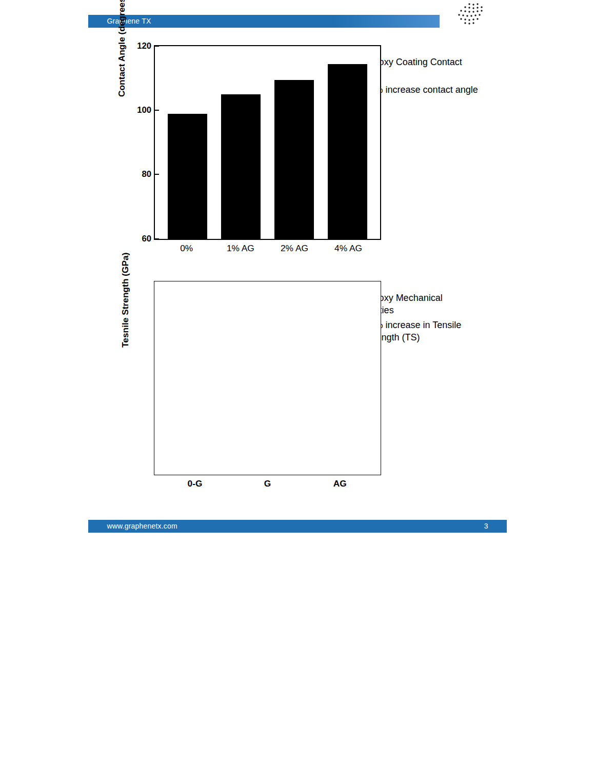Graphene TX
Contact Angle (degrees)
120
100
80
60
0% 1% AG 2% AG 4% AG
AG Epoxy Coating Contact Angle
15% increase contact angle
Tesnile Strength (GPa)
0-G G AG
AG Epoxy Mechanical Properties
75% increase in Tensile Strength (TS)
www.graphenetx.com 3